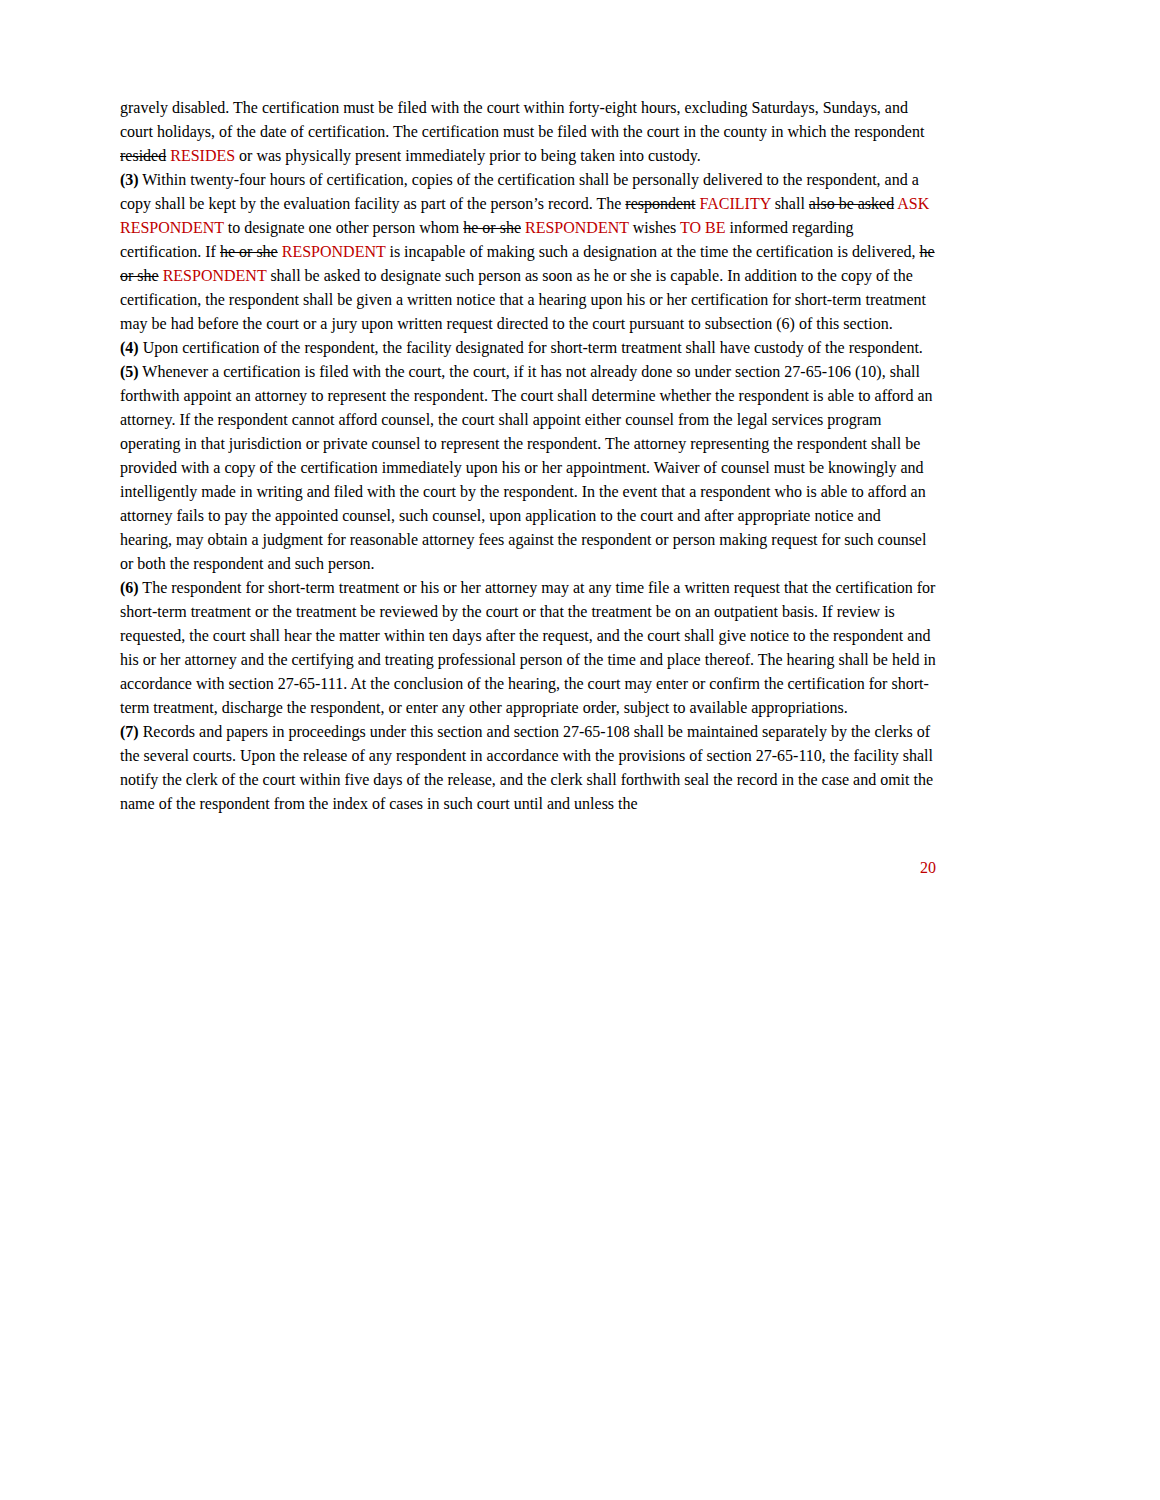gravely disabled. The certification must be filed with the court within forty-eight hours, excluding Saturdays, Sundays, and court holidays, of the date of certification. The certification must be filed with the court in the county in which the respondent resided RESIDES or was physically present immediately prior to being taken into custody.
(3) Within twenty-four hours of certification, copies of the certification shall be personally delivered to the respondent, and a copy shall be kept by the evaluation facility as part of the person’s record. The respondent FACILITY shall also be asked ASK RESPONDENT to designate one other person whom he or she RESPONDENT wishes TO BE informed regarding certification. If he or she RESPONDENT is incapable of making such a designation at the time the certification is delivered, he or she RESPONDENT shall be asked to designate such person as soon as he or she is capable. In addition to the copy of the certification, the respondent shall be given a written notice that a hearing upon his or her certification for short-term treatment may be had before the court or a jury upon written request directed to the court pursuant to subsection (6) of this section.
(4) Upon certification of the respondent, the facility designated for short-term treatment shall have custody of the respondent.
(5) Whenever a certification is filed with the court, the court, if it has not already done so under section 27-65-106 (10), shall forthwith appoint an attorney to represent the respondent. The court shall determine whether the respondent is able to afford an attorney. If the respondent cannot afford counsel, the court shall appoint either counsel from the legal services program operating in that jurisdiction or private counsel to represent the respondent. The attorney representing the respondent shall be provided with a copy of the certification immediately upon his or her appointment. Waiver of counsel must be knowingly and intelligently made in writing and filed with the court by the respondent. In the event that a respondent who is able to afford an attorney fails to pay the appointed counsel, such counsel, upon application to the court and after appropriate notice and hearing, may obtain a judgment for reasonable attorney fees against the respondent or person making request for such counsel or both the respondent and such person.
(6) The respondent for short-term treatment or his or her attorney may at any time file a written request that the certification for short-term treatment or the treatment be reviewed by the court or that the treatment be on an outpatient basis. If review is requested, the court shall hear the matter within ten days after the request, and the court shall give notice to the respondent and his or her attorney and the certifying and treating professional person of the time and place thereof. The hearing shall be held in accordance with section 27-65-111. At the conclusion of the hearing, the court may enter or confirm the certification for short-term treatment, discharge the respondent, or enter any other appropriate order, subject to available appropriations.
(7) Records and papers in proceedings under this section and section 27-65-108 shall be maintained separately by the clerks of the several courts. Upon the release of any respondent in accordance with the provisions of section 27-65-110, the facility shall notify the clerk of the court within five days of the release, and the clerk shall forthwith seal the record in the case and omit the name of the respondent from the index of cases in such court until and unless the
20